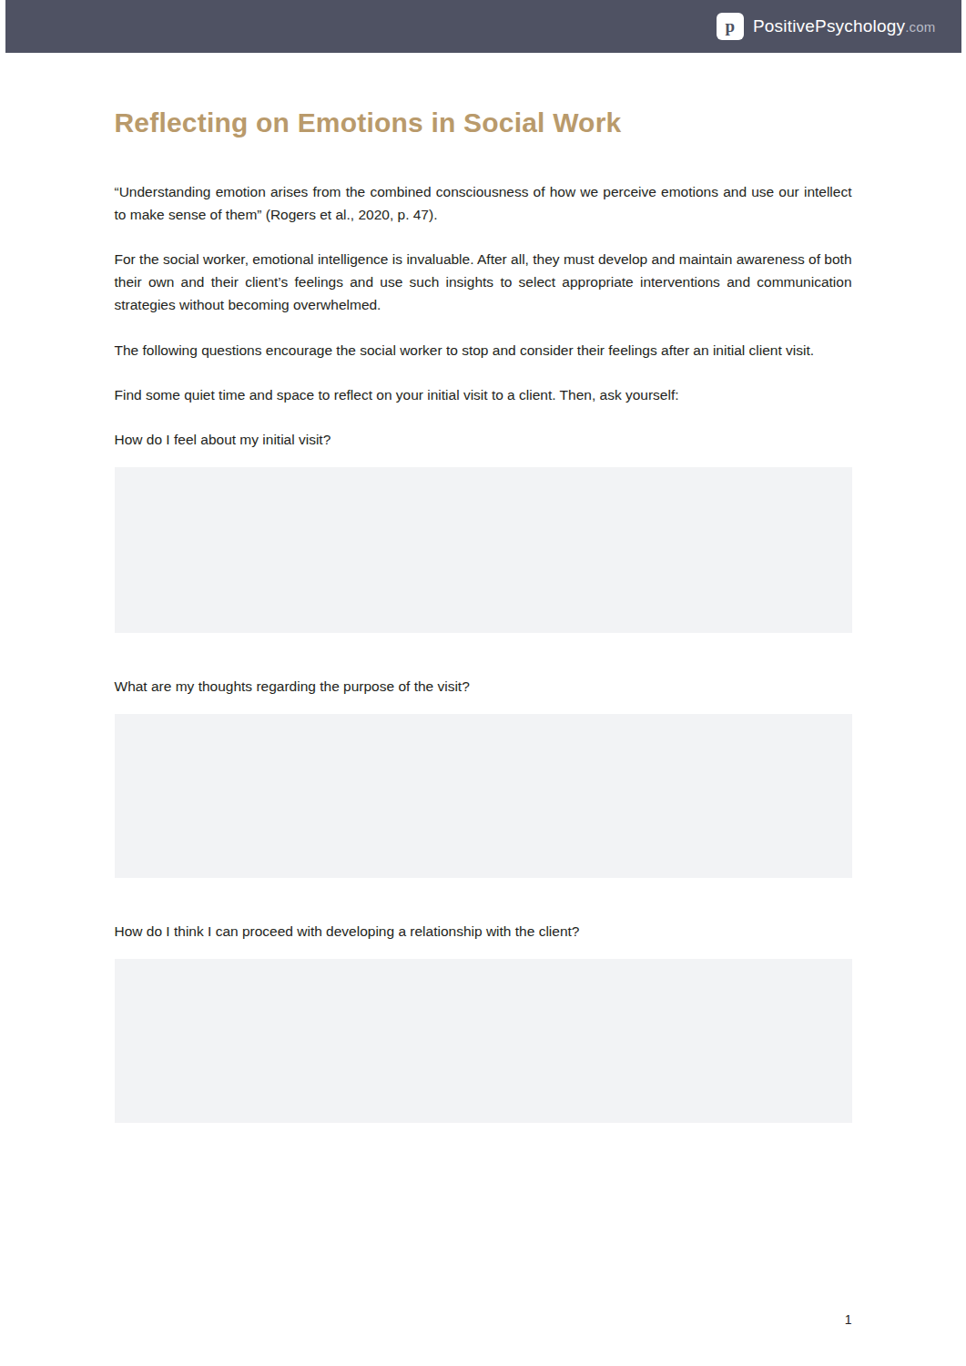p
PositivePsychology.com
Reflecting on Emotions in Social Work
“Understanding emotion arises from the combined consciousness of how we perceive emotions and use our intellect to make sense of them” (Rogers et al., 2020, p. 47).
For the social worker, emotional intelligence is invaluable. After all, they must develop and maintain awareness of both their own and their client’s feelings and use such insights to select appropriate interventions and communication strategies without becoming overwhelmed.
The following questions encourage the social worker to stop and consider their feelings after an initial client visit.
Find some quiet time and space to reflect on your initial visit to a client. Then, ask yourself:
How do I feel about my initial visit?
What are my thoughts regarding the purpose of the visit?
How do I think I can proceed with developing a relationship with the client?
1